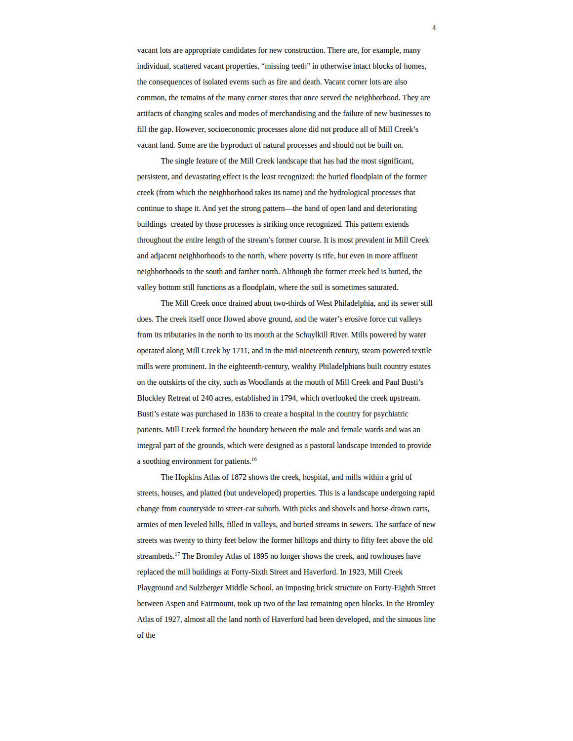4
vacant lots are appropriate candidates for new construction. There are, for example, many individual, scattered vacant properties, “missing teeth” in otherwise intact blocks of homes, the consequences of isolated events such as fire and death. Vacant corner lots are also common, the remains of the many corner stores that once served the neighborhood. They are artifacts of changing scales and modes of merchandising and the failure of new businesses to fill the gap. However, socioeconomic processes alone did not produce all of Mill Creek’s vacant land. Some are the byproduct of natural processes and should not be built on.
The single feature of the Mill Creek landscape that has had the most significant, persistent, and devastating effect is the least recognized: the buried floodplain of the former creek (from which the neighborhood takes its name) and the hydrological processes that continue to shape it. And yet the strong pattern—the band of open land and deteriorating buildings–created by those processes is striking once recognized. This pattern extends throughout the entire length of the stream’s former course. It is most prevalent in Mill Creek and adjacent neighborhoods to the north, where poverty is rife, but even in more affluent neighborhoods to the south and farther north. Although the former creek bed is buried, the valley bottom still functions as a floodplain, where the soil is sometimes saturated.
The Mill Creek once drained about two-thirds of West Philadelphia, and its sewer still does. The creek itself once flowed above ground, and the water’s erosive force cut valleys from its tributaries in the north to its mouth at the Schuylkill River. Mills powered by water operated along Mill Creek by 1711, and in the mid-nineteenth century, steam-powered textile mills were prominent. In the eighteenth-century, wealthy Philadelphians built country estates on the outskirts of the city, such as Woodlands at the mouth of Mill Creek and Paul Busti’s Blockley Retreat of 240 acres, established in 1794, which overlooked the creek upstream. Busti’s estate was purchased in 1836 to create a hospital in the country for psychiatric patients. Mill Creek formed the boundary between the male and female wards and was an integral part of the grounds, which were designed as a pastoral landscape intended to provide a soothing environment for patients.16
The Hopkins Atlas of 1872 shows the creek, hospital, and mills within a grid of streets, houses, and platted (but undeveloped) properties. This is a landscape undergoing rapid change from countryside to street-car suburb. With picks and shovels and horse-drawn carts, armies of men leveled hills, filled in valleys, and buried streams in sewers. The surface of new streets was twenty to thirty feet below the former hilltops and thirty to fifty feet above the old streambeds.17 The Bromley Atlas of 1895 no longer shows the creek, and rowhouses have replaced the mill buildings at Forty-Sixth Street and Haverford. In 1923, Mill Creek Playground and Sulzberger Middle School, an imposing brick structure on Forty-Eighth Street between Aspen and Fairmount, took up two of the last remaining open blocks. In the Bromley Atlas of 1927, almost all the land north of Haverford had been developed, and the sinuous line of the